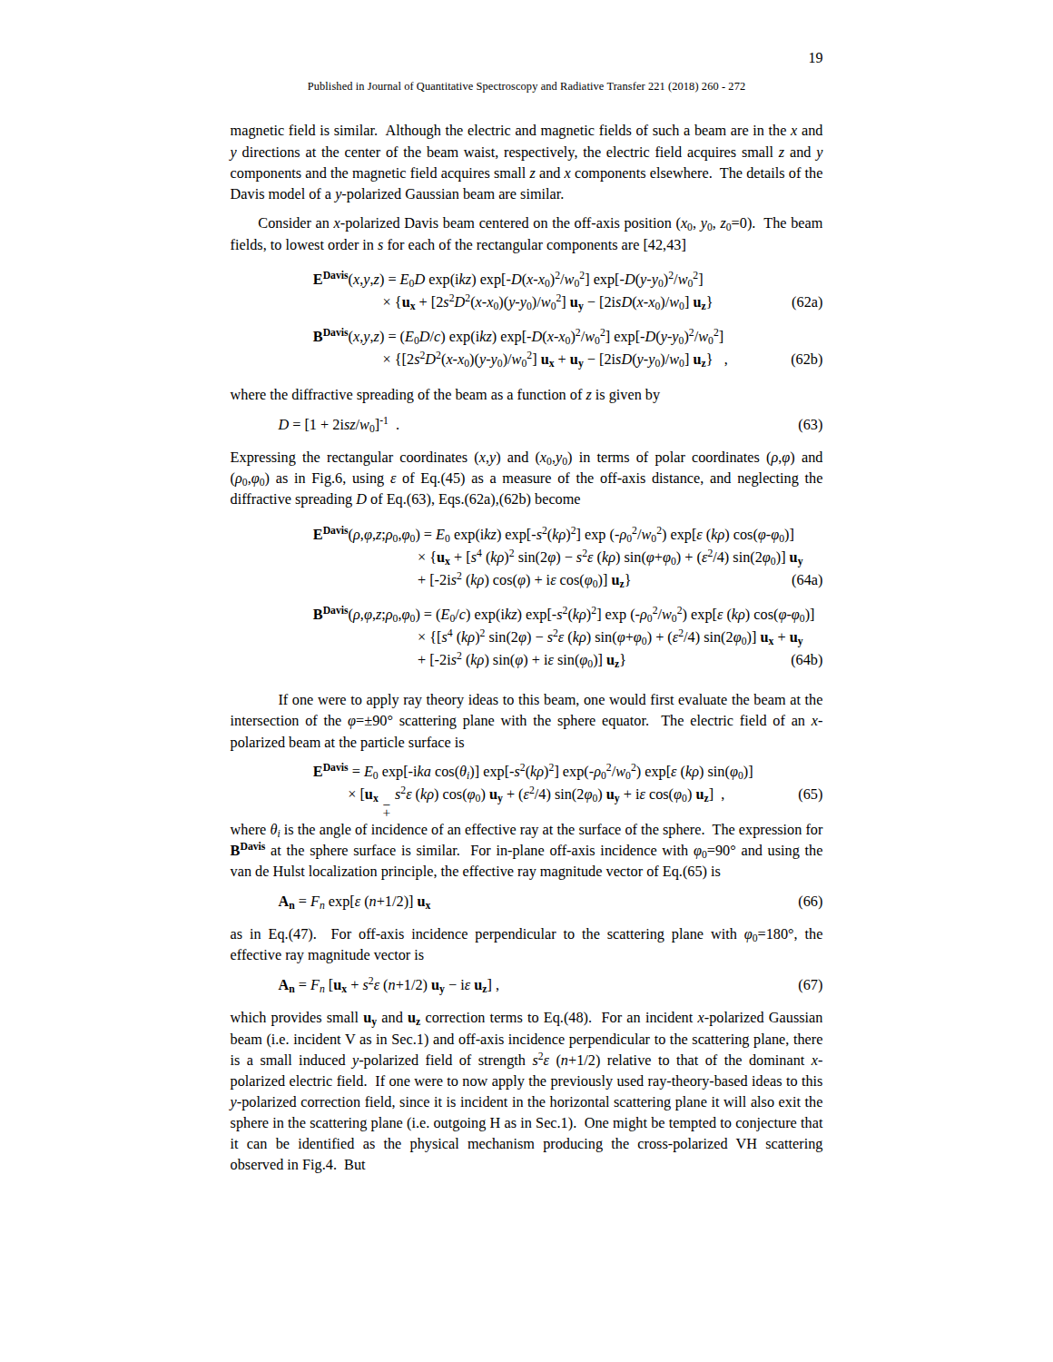19
Published in Journal of Quantitative Spectroscopy and Radiative Transfer 221 (2018) 260 - 272
magnetic field is similar. Although the electric and magnetic fields of such a beam are in the x and y directions at the center of the beam waist, respectively, the electric field acquires small z and y components and the magnetic field acquires small z and x components elsewhere. The details of the Davis model of a y-polarized Gaussian beam are similar.
Consider an x-polarized Davis beam centered on the off-axis position (x0, y0, z0=0). The beam fields, to lowest order in s for each of the rectangular components are [42,43]
EDavis(x,y,z) = E0D exp(ikz) exp[-D(x-x0)2/w02] exp[-D(y-y0)2/w02]
× {ux + [2s2D2(x-x0)(y-y0)/w02] uy − [2isD(x-x0)/w0] uz}(62a)
BDavis(x,y,z) = (E0D/c) exp(ikz) exp[-D(x-x0)2/w02] exp[-D(y-y0)2/w02]
× {[2s2D2(x-x0)(y-y0)/w02] ux + uy − [2isD(y-y0)/w0] uz} ,(62b)
where the diffractive spreading of the beam as a function of z is given by
D = [1 + 2isz/w0]-1 .(63)
Expressing the rectangular coordinates (x,y) and (x0,y0) in terms of polar coordinates (ρ,φ) and (ρ0,φ0) as in Fig.6, using ε of Eq.(45) as a measure of the off-axis distance, and neglecting the diffractive spreading D of Eq.(63), Eqs.(62a),(62b) become
EDavis(ρ,φ,z;ρ0,φ0) = E0 exp(ikz) exp[-s2(kρ)2] exp (-ρ02/w02) exp[ε (kρ) cos(φ-φ0)]
× {ux + [s4 (kρ)2 sin(2φ) − s2ε (kρ) sin(φ+φ0) + (ε2/4) sin(2φ0)] uy
+ [-2is2 (kρ) cos(φ) + iε cos(φ0)] uz}(64a)
BDavis(ρ,φ,z;ρ0,φ0) = (E0/c) exp(ikz) exp[-s2(kρ)2] exp (-ρ02/w02) exp[ε (kρ) cos(φ-φ0)]
× {[s4 (kρ)2 sin(2φ) − s2ε (kρ) sin(φ+φ0) + (ε2/4) sin(2φ0)] ux + uy
+ [-2is2 (kρ) sin(φ) + iε sin(φ0)] uz}(64b)
If one were to apply ray theory ideas to this beam, one would first evaluate the beam at the intersection of the φ=±90° scattering plane with the sphere equator. The electric field of an x-polarized beam at the particle surface is
EDavis = E0 exp[-ika cos(θi)] exp[-s2(kρ)2] exp(-ρ02/w02) exp[ε (kρ) sin(φ0)]
× [ux −+ s2ε (kρ) cos(φ0) uy + (ε2/4) sin(2φ0) uy + iε cos(φ0) uz] ,(65)
where θi is the angle of incidence of an effective ray at the surface of the sphere. The expression for BDavis at the sphere surface is similar. For in-plane off-axis incidence with φ0=90° and using the van de Hulst localization principle, the effective ray magnitude vector of Eq.(65) is
An = Fn exp[ε (n+1/2)] ux(66)
as in Eq.(47). For off-axis incidence perpendicular to the scattering plane with φ0=180°, the effective ray magnitude vector is
An = Fn [ux + s2ε (n+1/2) uy − iε uz] ,(67)
which provides small uy and uz correction terms to Eq.(48). For an incident x-polarized Gaussian beam (i.e. incident V as in Sec.1) and off-axis incidence perpendicular to the scattering plane, there is a small induced y-polarized field of strength s2ε (n+1/2) relative to that of the dominant x-polarized electric field. If one were to now apply the previously used ray-theory-based ideas to this y-polarized correction field, since it is incident in the horizontal scattering plane it will also exit the sphere in the scattering plane (i.e. outgoing H as in Sec.1). One might be tempted to conjecture that it can be identified as the physical mechanism producing the cross-polarized VH scattering observed in Fig.4. But